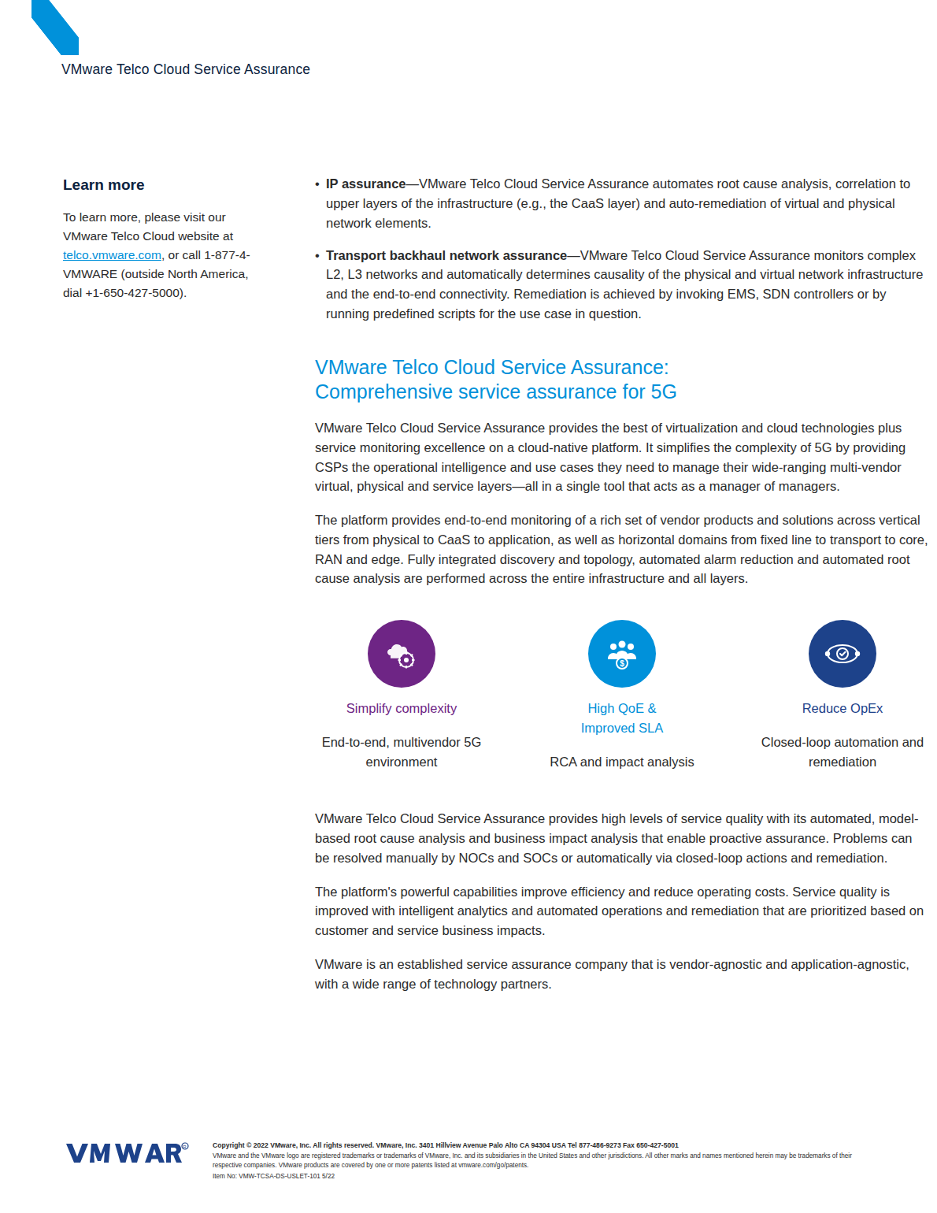VMware Telco Cloud Service Assurance
Learn more
To learn more, please visit our VMware Telco Cloud website at telco.vmware.com, or call 1-877-4-VMWARE (outside North America, dial +1-650-427-5000).
IP assurance—VMware Telco Cloud Service Assurance automates root cause analysis, correlation to upper layers of the infrastructure (e.g., the CaaS layer) and auto-remediation of virtual and physical network elements.
Transport backhaul network assurance—VMware Telco Cloud Service Assurance monitors complex L2, L3 networks and automatically determines causality of the physical and virtual network infrastructure and the end-to-end connectivity. Remediation is achieved by invoking EMS, SDN controllers or by running predefined scripts for the use case in question.
VMware Telco Cloud Service Assurance:
Comprehensive service assurance for 5G
VMware Telco Cloud Service Assurance provides the best of virtualization and cloud technologies plus service monitoring excellence on a cloud-native platform. It simplifies the complexity of 5G by providing CSPs the operational intelligence and use cases they need to manage their wide-ranging multi-vendor virtual, physical and service layers—all in a single tool that acts as a manager of managers.
The platform provides end-to-end monitoring of a rich set of vendor products and solutions across vertical tiers from physical to CaaS to application, as well as horizontal domains from fixed line to transport to core, RAN and edge. Fully integrated discovery and topology, automated alarm reduction and automated root cause analysis are performed across the entire infrastructure and all layers.
Simplify complexity
End-to-end, multivendor 5G environment
$
High QoE &
Improved SLA
RCA and impact analysis
Reduce OpEx
Closed-loop automation and remediation
VMware Telco Cloud Service Assurance provides high levels of service quality with its automated, model-based root cause analysis and business impact analysis that enable proactive assurance. Problems can be resolved manually by NOCs and SOCs or automatically via closed-loop actions and remediation.
The platform's powerful capabilities improve efficiency and reduce operating costs. Service quality is improved with intelligent analytics and automated operations and remediation that are prioritized based on customer and service business impacts.
VMware is an established service assurance company that is vendor-agnostic and application-agnostic, with a wide range of technology partners.
R
Copyright © 2022 VMware, Inc. All rights reserved. VMware, Inc. 3401 Hillview Avenue Palo Alto CA 94304 USA Tel 877-486-9273 Fax 650-427-5001
VMware and the VMware logo are registered trademarks or trademarks of VMware, Inc. and its subsidiaries in the United States and other jurisdictions. All other marks and names mentioned herein may be trademarks of their respective companies. VMware products are covered by one or more patents listed at vmware.com/go/patents.
Item No: VMW-TCSA-DS-USLET-101 5/22